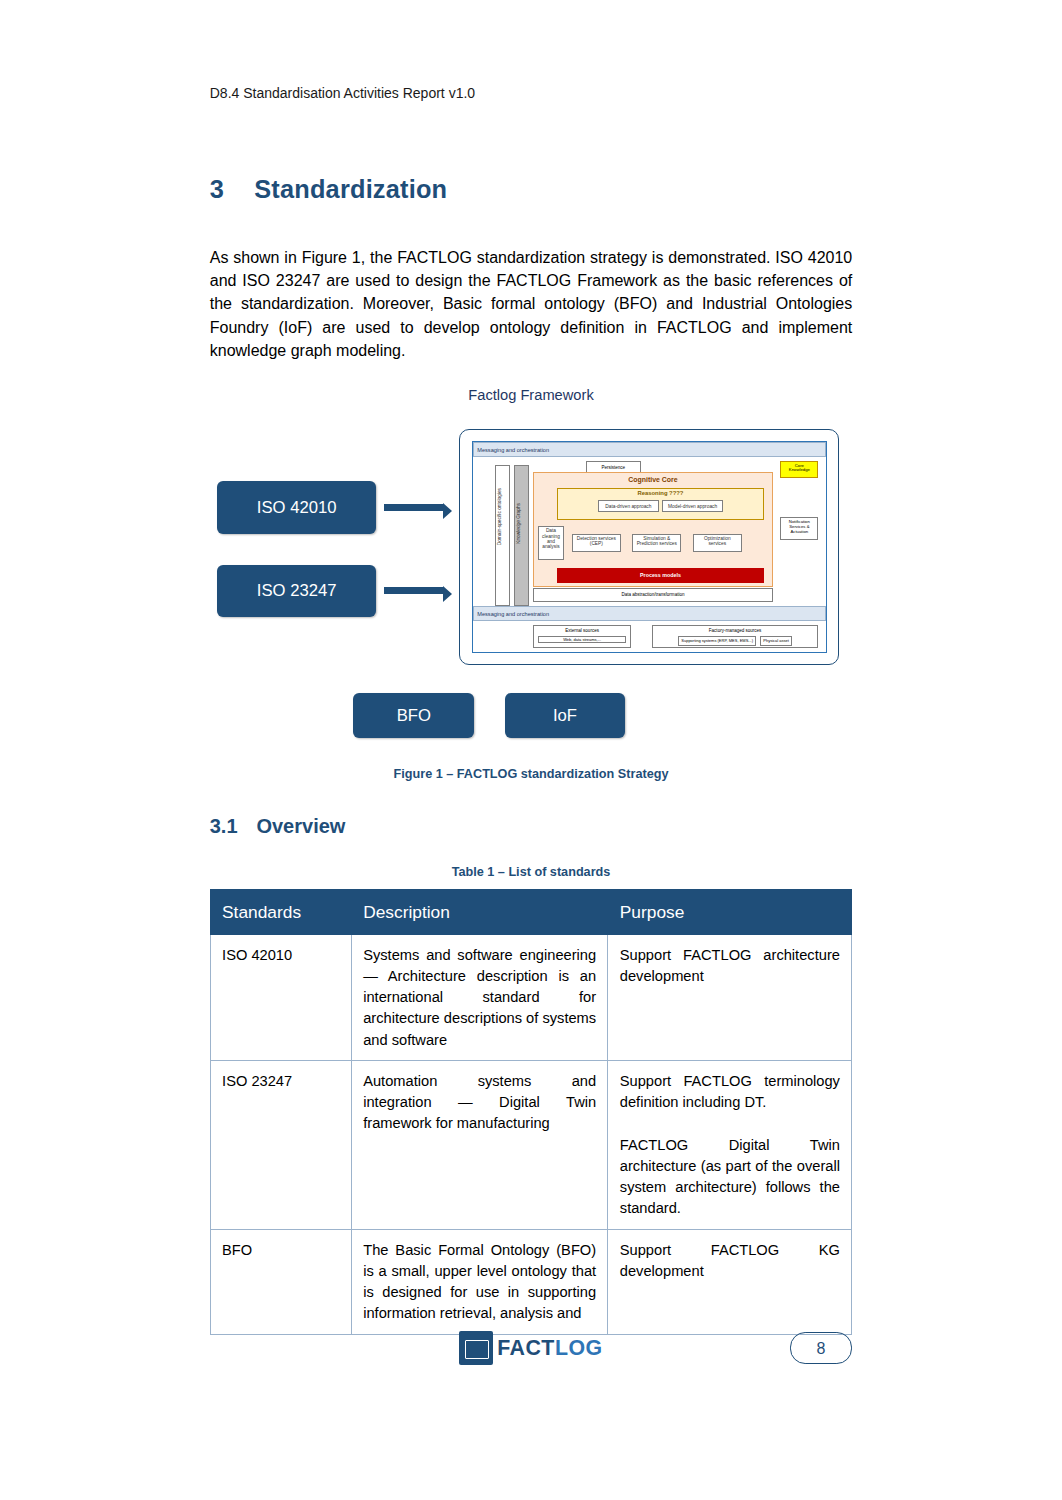D8.4 Standardisation Activities Report v1.0
3 Standardization
As shown in Figure 1, the FACTLOG standardization strategy is demonstrated. ISO 42010 and ISO 23247 are used to design the FACTLOG Framework as the basic references of the standardization. Moreover, Basic formal ontology (BFO) and Industrial Ontologies Foundry (IoF) are used to develop ontology definition in FACTLOG and implement knowledge graph modeling.
Factlog Framework
ISO 42010
ISO 23247
BFO
IoF
Messaging and orchestration
Messaging and orchestration
Domain-specific ontologies
Knowledge Graphs
Persistence
Core
Knowledge
Notification
Services &
Actuation
Cognitive Core
Reasoning ????
Data-driven approach
Model-driven approach
Data
cleaning
and
analysis
Detection services
(CEP)
Simulation &
Prediction services
Optimization
services
Process models
Data abstraction/transformation
External sources
Web, data streams,...
Factory-managed sources
Supporting systems (ERP, MES, EMS...)
Physical asset
Human feedback
👤
📊 ⚙
Visualizations/
Pilot-specific
tools
Figure 1 – FACTLOG standardization Strategy
3.1 Overview
Table 1 – List of standards
| Standards | Description | Purpose |
| --- | --- | --- |
| ISO 42010 | Systems and software engineering — Architecture description is an international standard for architecture descriptions of systems and software | Support FACTLOG architecture development |
| ISO 23247 | Automation systems and integration — Digital Twin framework for manufacturing | Support FACTLOG terminology definition including DT. FACTLOG Digital Twin architecture (as part of the overall system architecture) follows the standard. |
| BFO | The Basic Formal Ontology (BFO) is a small, upper level ontology that is designed for use in supporting information retrieval, analysis and | Support FACTLOG KG development |
FACT LOG
8